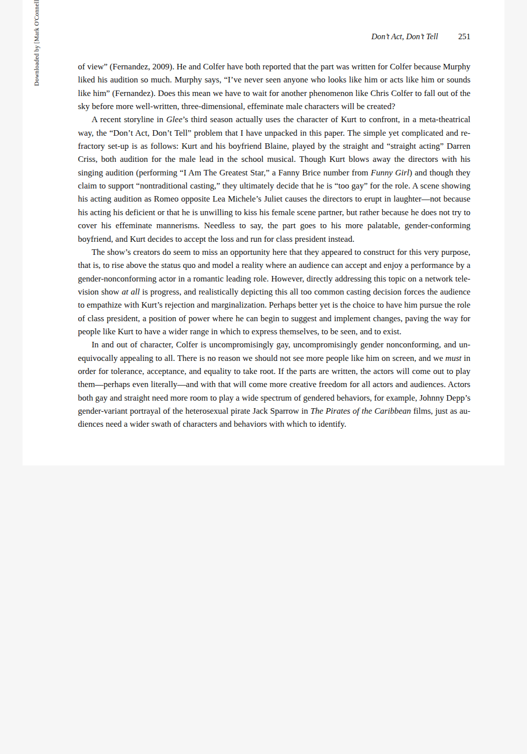Downloaded by [Mark O'Connell] at 07:10 03 July 2012
Don’t Act, Don’t Tell 251
of view” (Fernandez, 2009). He and Colfer have both reported that the part was written for Colfer because Murphy liked his audition so much. Murphy says, “I’ve never seen anyone who looks like him or acts like him or sounds like him” (Fernandez). Does this mean we have to wait for another phenomenon like Chris Colfer to fall out of the sky before more well-written, three-dimensional, effeminate male characters will be created?
A recent storyline in Glee’s third season actually uses the character of Kurt to confront, in a meta-theatrical way, the “Don’t Act, Don’t Tell” problem that I have unpacked in this paper. The simple yet complicated and refractory set-up is as follows: Kurt and his boyfriend Blaine, played by the straight and “straight acting” Darren Criss, both audition for the male lead in the school musical. Though Kurt blows away the directors with his singing audition (performing “I Am The Greatest Star,” a Fanny Brice number from Funny Girl) and though they claim to support “nontraditional casting,” they ultimately decide that he is “too gay” for the role. A scene showing his acting audition as Romeo opposite Lea Michele’s Juliet causes the directors to erupt in laughter—not because his acting his deficient or that he is unwilling to kiss his female scene partner, but rather because he does not try to cover his effeminate mannerisms. Needless to say, the part goes to his more palatable, gender-conforming boyfriend, and Kurt decides to accept the loss and run for class president instead.
The show’s creators do seem to miss an opportunity here that they appeared to construct for this very purpose, that is, to rise above the status quo and model a reality where an audience can accept and enjoy a performance by a gender-nonconforming actor in a romantic leading role. However, directly addressing this topic on a network television show at all is progress, and realistically depicting this all too common casting decision forces the audience to empathize with Kurt’s rejection and marginalization. Perhaps better yet is the choice to have him pursue the role of class president, a position of power where he can begin to suggest and implement changes, paving the way for people like Kurt to have a wider range in which to express themselves, to be seen, and to exist.
In and out of character, Colfer is uncompromisingly gay, uncompromisingly gender nonconforming, and unequivocally appealing to all. There is no reason we should not see more people like him on screen, and we must in order for tolerance, acceptance, and equality to take root. If the parts are written, the actors will come out to play them—perhaps even literally—and with that will come more creative freedom for all actors and audiences. Actors both gay and straight need more room to play a wide spectrum of gendered behaviors, for example, Johnny Depp’s gender-variant portrayal of the heterosexual pirate Jack Sparrow in The Pirates of the Caribbean films, just as audiences need a wider swath of characters and behaviors with which to identify.